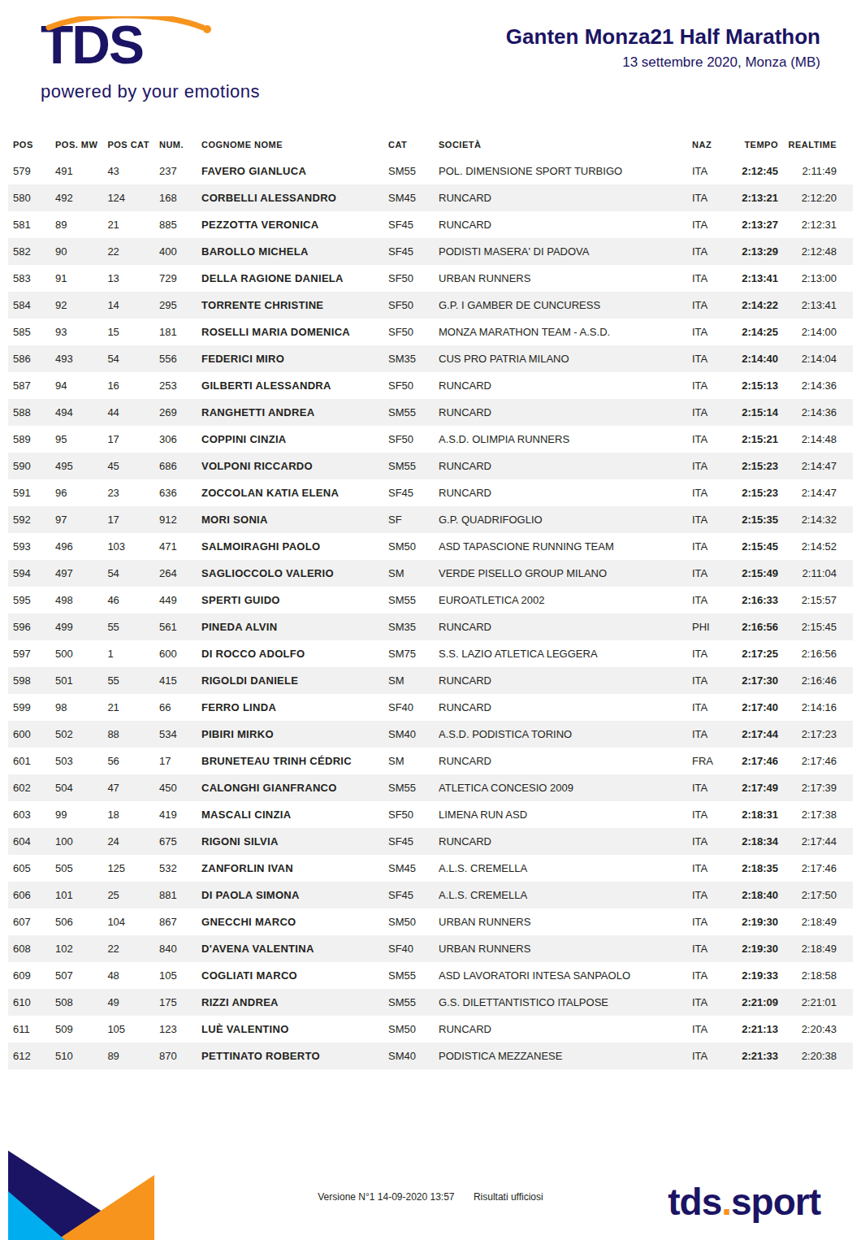TDS
powered by your emotions
Ganten Monza21 Half Marathon
13 settembre 2020, Monza (MB)
| POS | POS. MW | POS CAT | NUM. | COGNOME NOME | CAT | SOCIETÀ | NAZ | TEMPO | REALTIME |
| --- | --- | --- | --- | --- | --- | --- | --- | --- | --- |
| 579 | 491 | 43 | 237 | FAVERO GIANLUCA | SM55 | POL. DIMENSIONE SPORT TURBIGO | ITA | 2:12:45 | 2:11:49 |
| 580 | 492 | 124 | 168 | CORBELLI ALESSANDRO | SM45 | RUNCARD | ITA | 2:13:21 | 2:12:20 |
| 581 | 89 | 21 | 885 | PEZZOTTA VERONICA | SF45 | RUNCARD | ITA | 2:13:27 | 2:12:31 |
| 582 | 90 | 22 | 400 | BAROLLO MICHELA | SF45 | PODISTI MASERA' DI PADOVA | ITA | 2:13:29 | 2:12:48 |
| 583 | 91 | 13 | 729 | DELLA RAGIONE DANIELA | SF50 | URBAN RUNNERS | ITA | 2:13:41 | 2:13:00 |
| 584 | 92 | 14 | 295 | TORRENTE CHRISTINE | SF50 | G.P. I GAMBER DE CUNCURESS | ITA | 2:14:22 | 2:13:41 |
| 585 | 93 | 15 | 181 | ROSELLI MARIA DOMENICA | SF50 | MONZA MARATHON TEAM - A.S.D. | ITA | 2:14:25 | 2:14:00 |
| 586 | 493 | 54 | 556 | FEDERICI MIRO | SM35 | CUS PRO PATRIA MILANO | ITA | 2:14:40 | 2:14:04 |
| 587 | 94 | 16 | 253 | GILBERTI ALESSANDRA | SF50 | RUNCARD | ITA | 2:15:13 | 2:14:36 |
| 588 | 494 | 44 | 269 | RANGHETTI ANDREA | SM55 | RUNCARD | ITA | 2:15:14 | 2:14:36 |
| 589 | 95 | 17 | 306 | COPPINI CINZIA | SF50 | A.S.D. OLIMPIA RUNNERS | ITA | 2:15:21 | 2:14:48 |
| 590 | 495 | 45 | 686 | VOLPONI RICCARDO | SM55 | RUNCARD | ITA | 2:15:23 | 2:14:47 |
| 591 | 96 | 23 | 636 | ZOCCOLAN KATIA ELENA | SF45 | RUNCARD | ITA | 2:15:23 | 2:14:47 |
| 592 | 97 | 17 | 912 | MORI SONIA | SF | G.P. QUADRIFOGLIO | ITA | 2:15:35 | 2:14:32 |
| 593 | 496 | 103 | 471 | SALMOIRAGHI PAOLO | SM50 | ASD TAPASCIONE RUNNING TEAM | ITA | 2:15:45 | 2:14:52 |
| 594 | 497 | 54 | 264 | SAGLIOCCOLO VALERIO | SM | VERDE PISELLO GROUP MILANO | ITA | 2:15:49 | 2:11:04 |
| 595 | 498 | 46 | 449 | SPERTI GUIDO | SM55 | EUROATLETICA 2002 | ITA | 2:16:33 | 2:15:57 |
| 596 | 499 | 55 | 561 | PINEDA ALVIN | SM35 | RUNCARD | PHI | 2:16:56 | 2:15:45 |
| 597 | 500 | 1 | 600 | DI ROCCO ADOLFO | SM75 | S.S. LAZIO ATLETICA LEGGERA | ITA | 2:17:25 | 2:16:56 |
| 598 | 501 | 55 | 415 | RIGOLDI DANIELE | SM | RUNCARD | ITA | 2:17:30 | 2:16:46 |
| 599 | 98 | 21 | 66 | FERRO LINDA | SF40 | RUNCARD | ITA | 2:17:40 | 2:14:16 |
| 600 | 502 | 88 | 534 | PIBIRI MIRKO | SM40 | A.S.D. PODISTICA TORINO | ITA | 2:17:44 | 2:17:23 |
| 601 | 503 | 56 | 17 | BRUNETEAU TRINH CÉDRIC | SM | RUNCARD | FRA | 2:17:46 | 2:17:46 |
| 602 | 504 | 47 | 450 | CALONGHI GIANFRANCO | SM55 | ATLETICA CONCESIO 2009 | ITA | 2:17:49 | 2:17:39 |
| 603 | 99 | 18 | 419 | MASCALI CINZIA | SF50 | LIMENA RUN ASD | ITA | 2:18:31 | 2:17:38 |
| 604 | 100 | 24 | 675 | RIGONI SILVIA | SF45 | RUNCARD | ITA | 2:18:34 | 2:17:44 |
| 605 | 505 | 125 | 532 | ZANFORLIN IVAN | SM45 | A.L.S. CREMELLA | ITA | 2:18:35 | 2:17:46 |
| 606 | 101 | 25 | 881 | DI PAOLA SIMONA | SF45 | A.L.S. CREMELLA | ITA | 2:18:40 | 2:17:50 |
| 607 | 506 | 104 | 867 | GNECCHI MARCO | SM50 | URBAN RUNNERS | ITA | 2:19:30 | 2:18:49 |
| 608 | 102 | 22 | 840 | D'AVENA VALENTINA | SF40 | URBAN RUNNERS | ITA | 2:19:30 | 2:18:49 |
| 609 | 507 | 48 | 105 | COGLIATI MARCO | SM55 | ASD LAVORATORI INTESA SANPAOLO | ITA | 2:19:33 | 2:18:58 |
| 610 | 508 | 49 | 175 | RIZZI ANDREA | SM55 | G.S. DILETTANTISTICO ITALPOSE | ITA | 2:21:09 | 2:21:01 |
| 611 | 509 | 105 | 123 | LUÈ VALENTINO | SM50 | RUNCARD | ITA | 2:21:13 | 2:20:43 |
| 612 | 510 | 89 | 870 | PETTINATO ROBERTO | SM40 | PODISTICA MEZZANESE | ITA | 2:21:33 | 2:20:38 |
Versione N°1 14-09-2020 13:57 Risultati ufficiosi
tds. sport